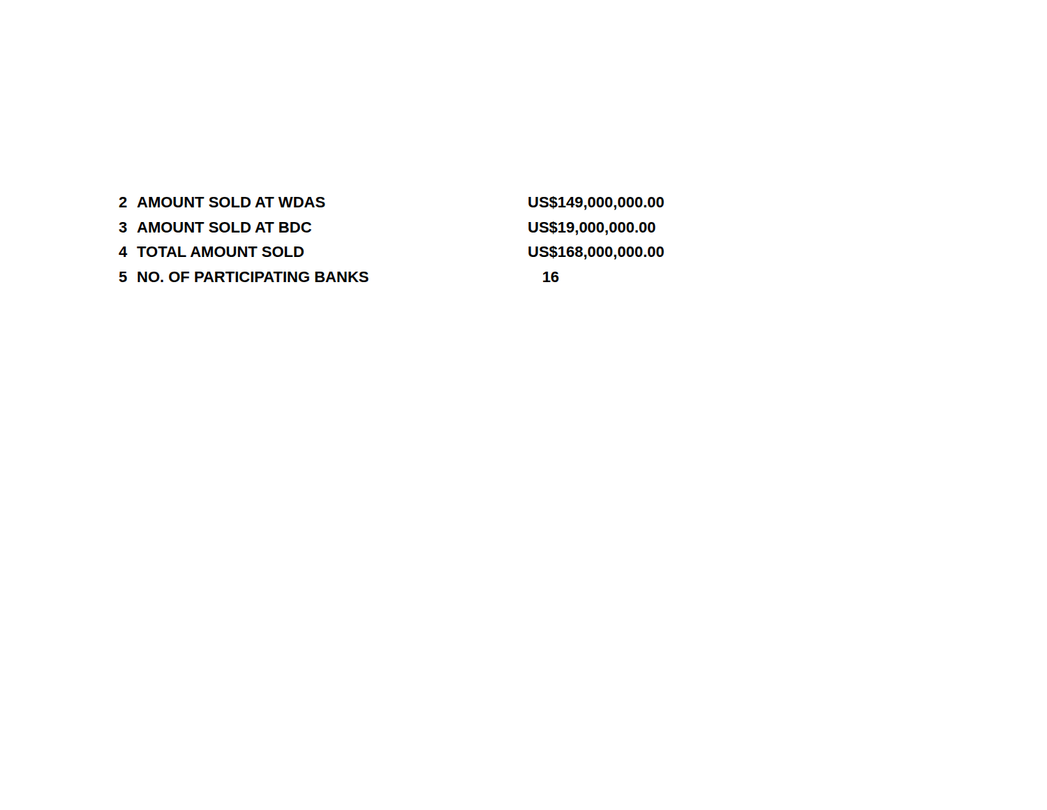| 2 | AMOUNT SOLD AT WDAS | US$149,000,000.00 |
| 3 | AMOUNT SOLD AT BDC | US$19,000,000.00 |
| 4 | TOTAL AMOUNT SOLD | US$168,000,000.00 |
| 5 | NO. OF PARTICIPATING BANKS | 16 |